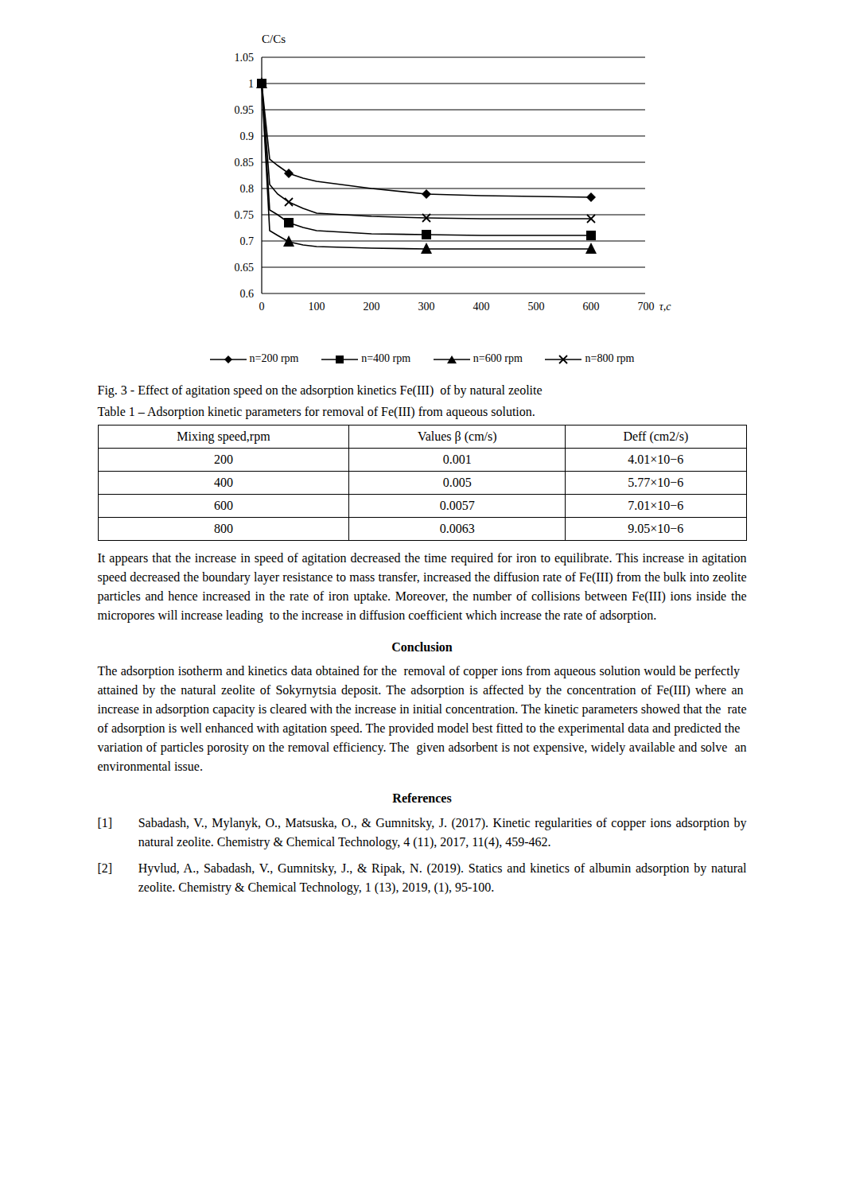C/Cs 1.05 1 0.95 0.9 0.85 0.8 0.75 0.7 0.65 0.6 0 100 200 300 400 500 600 700 τ,c
n=200 rpm n=400 rpm n=600 rpm n=800 rpm
Fig. 3 - Effect of agitation speed on the adsorption kinetics Fe(III) of by natural zeolite
Table 1 – Adsorption kinetic parameters for removal of Fe(III) from aqueous solution.
| Mixing speed,rpm | Values β (cm/s) | Deff (cm2/s) |
| --- | --- | --- |
| 200 | 0.001 | 4.01×10−6 |
| 400 | 0.005 | 5.77×10−6 |
| 600 | 0.0057 | 7.01×10−6 |
| 800 | 0.0063 | 9.05×10−6 |
It appears that the increase in speed of agitation decreased the time required for iron to equilibrate. This increase in agitation speed decreased the boundary layer resistance to mass transfer, increased the diffusion rate of Fe(III) from the bulk into zeolite particles and hence increased in the rate of iron uptake. Moreover, the number of collisions between Fe(III) ions inside the micropores will increase leading to the increase in diffusion coefficient which increase the rate of adsorption.
Conclusion
The adsorption isotherm and kinetics data obtained for the removal of copper ions from aqueous solution would be perfectly attained by the natural zeolite of Sokyrnytsia deposit. The adsorption is affected by the concentration of Fe(III) where an increase in adsorption capacity is cleared with the increase in initial concentration. The kinetic parameters showed that the rate of adsorption is well enhanced with agitation speed. The provided model best fitted to the experimental data and predicted the variation of particles porosity on the removal efficiency. The given adsorbent is not expensive, widely available and solve an environmental issue.
References
[1] Sabadash, V., Mylanyk, O., Matsuska, O., & Gumnitsky, J. (2017). Kinetic regularities of copper ions adsorption by natural zeolite. Chemistry & Chemical Technology, 4 (11), 2017, 11(4), 459-462.
[2] Hyvlud, A., Sabadash, V., Gumnitsky, J., & Ripak, N. (2019). Statics and kinetics of albumin adsorption by natural zeolite. Chemistry & Chemical Technology, 1 (13), 2019, (1), 95-100.